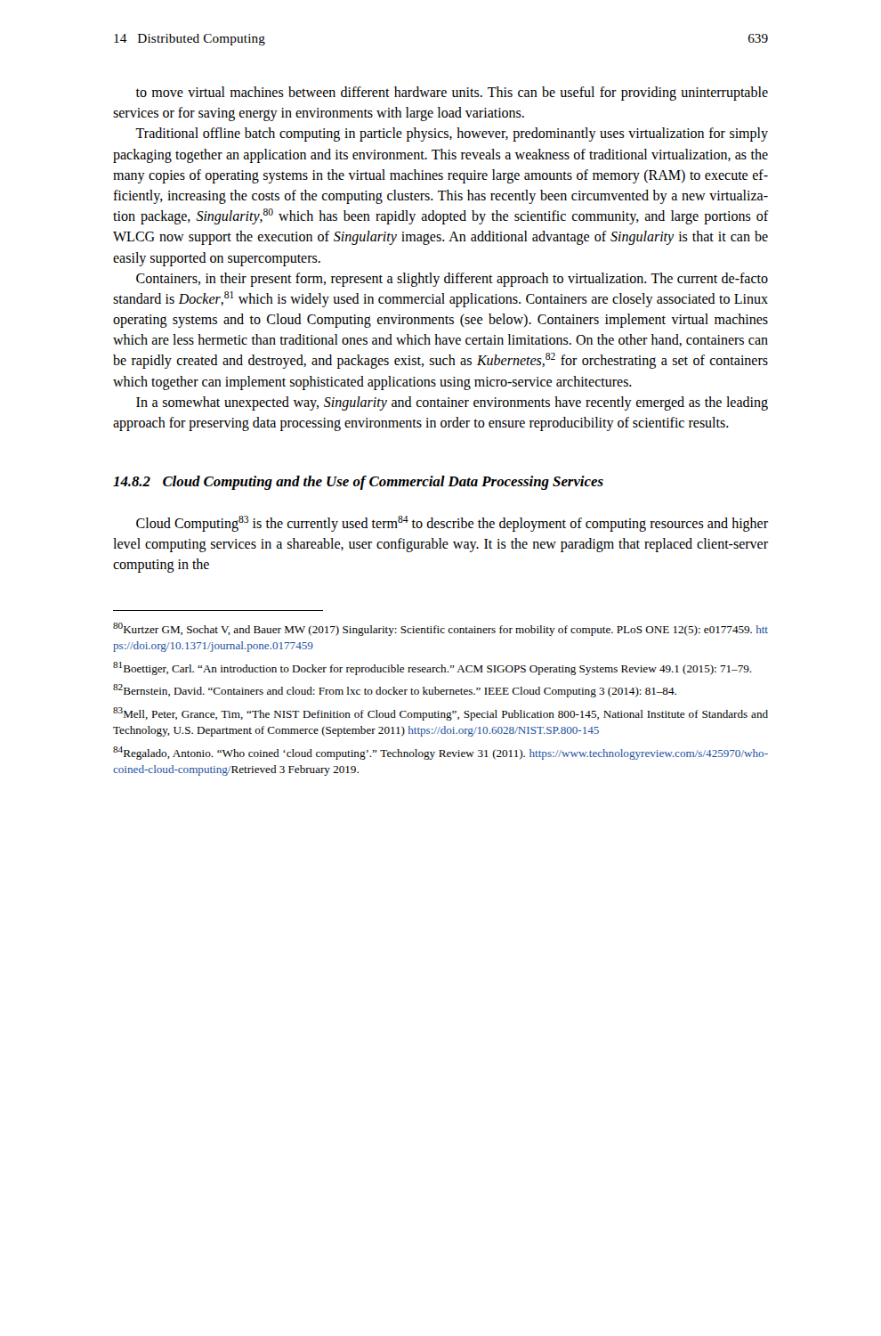14 Distributed Computing 639
to move virtual machines between different hardware units. This can be useful for providing uninterruptable services or for saving energy in environments with large load variations.
Traditional offline batch computing in particle physics, however, predominantly uses virtualization for simply packaging together an application and its environment. This reveals a weakness of traditional virtualization, as the many copies of operating systems in the virtual machines require large amounts of memory (RAM) to execute efficiently, increasing the costs of the computing clusters. This has recently been circumvented by a new virtualization package, Singularity,80 which has been rapidly adopted by the scientific community, and large portions of WLCG now support the execution of Singularity images. An additional advantage of Singularity is that it can be easily supported on supercomputers.
Containers, in their present form, represent a slightly different approach to virtualization. The current de-facto standard is Docker,81 which is widely used in commercial applications. Containers are closely associated to Linux operating systems and to Cloud Computing environments (see below). Containers implement virtual machines which are less hermetic than traditional ones and which have certain limitations. On the other hand, containers can be rapidly created and destroyed, and packages exist, such as Kubernetes,82 for orchestrating a set of containers which together can implement sophisticated applications using micro-service architectures.
In a somewhat unexpected way, Singularity and container environments have recently emerged as the leading approach for preserving data processing environments in order to ensure reproducibility of scientific results.
14.8.2 Cloud Computing and the Use of Commercial Data Processing Services
Cloud Computing83 is the currently used term84 to describe the deployment of computing resources and higher level computing services in a shareable, user configurable way. It is the new paradigm that replaced client-server computing in the
80Kurtzer GM, Sochat V, and Bauer MW (2017) Singularity: Scientific containers for mobility of compute. PLoS ONE 12(5): e0177459. https://doi.org/10.1371/journal.pone.0177459
81Boettiger, Carl. “An introduction to Docker for reproducible research.” ACM SIGOPS Operating Systems Review 49.1 (2015): 71–79.
82Bernstein, David. “Containers and cloud: From lxc to docker to kubernetes.” IEEE Cloud Computing 3 (2014): 81–84.
83Mell, Peter, Grance, Tim, “The NIST Definition of Cloud Computing”, Special Publication 800-145, National Institute of Standards and Technology, U.S. Department of Commerce (September 2011) https://doi.org/10.6028/NIST.SP.800-145
84Regalado, Antonio. “Who coined ‘cloud computing’.” Technology Review 31 (2011). https://www.technologyreview.com/s/425970/who-coined-cloud-computing/Retrieved 3 February 2019.